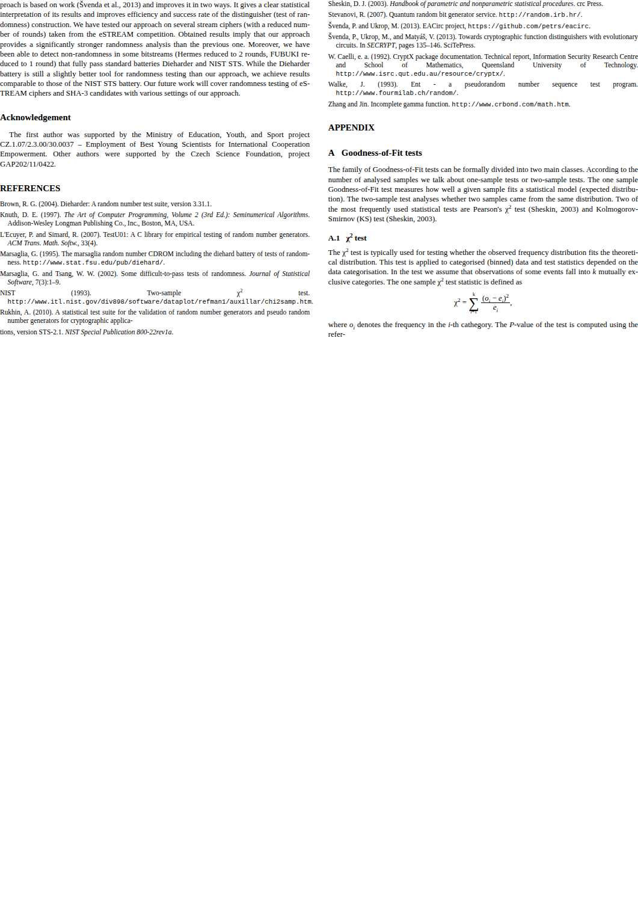proach is based on work (Švenda et al., 2013) and improves it in two ways. It gives a clear statistical interpretation of its results and improves efficiency and success rate of the distinguisher (test of randomness) construction. We have tested our approach on several stream ciphers (with a reduced number of rounds) taken from the eSTREAM competition. Obtained results imply that our approach provides a significantly stronger randomness analysis than the previous one. Moreover, we have been able to detect non-randomness in some bitstreams (Hermes reduced to 2 rounds, FUBUKI reduced to 1 round) that fully pass standard batteries Dieharder and NIST STS. While the Dieharder battery is still a slightly better tool for randomness testing than our approach, we achieve results comparable to those of the NIST STS battery. Our future work will cover randomness testing of eSTREAM ciphers and SHA-3 candidates with various settings of our approach.
Acknowledgement
The first author was supported by the Ministry of Education, Youth, and Sport project CZ.1.07/2.3.00/30.0037 – Employment of Best Young Scientists for International Cooperation Empowerment. Other authors were supported by the Czech Science Foundation, project GAP202/11/0422.
REFERENCES
Brown, R. G. (2004). Dieharder: A random number test suite, version 3.31.1.
Knuth, D. E. (1997). The Art of Computer Programming, Volume 2 (3rd Ed.): Seminumerical Algorithms. Addison-Wesley Longman Publishing Co., Inc., Boston, MA, USA.
L'Ecuyer, P. and Simard, R. (2007). TestU01: A C library for empirical testing of random number generators. ACM Trans. Math. Softw., 33(4).
Marsaglia, G. (1995). The marsaglia random number CDROM including the diehard battery of tests of randomness. http://www.stat.fsu.edu/pub/diehard/.
Marsaglia, G. and Tsang, W. W. (2002). Some difficult-to-pass tests of randomness. Journal of Statistical Software, 7(3):1–9.
NIST (1993). Two-sample χ2 test. http://www.itl.nist.gov/div898/software/dataplot/refman1/auxillar/chi2samp.htm.
Rukhin, A. (2010). A statistical test suite for the validation of random number generators and pseudo random number generators for cryptographic applica-
tions, version STS-2.1. NIST Special Publication 800-22rev1a.
Sheskin, D. J. (2003). Handbook of parametric and nonparametric statistical procedures. crc Press.
Stevanovi, R. (2007). Quantum random bit generator service. http://random.irb.hr/.
Švenda, P. and Ukrop, M. (2013). EACirc project, https://github.com/petrs/eacirc.
Švenda, P., Ukrop, M., and Matyáš, V. (2013). Towards cryptographic function distinguishers with evolutionary circuits. In SECRYPT, pages 135–146. SciTePress.
W. Caelli, e. a. (1992). CryptX package documentation. Technical report, Information Security Research Centre and School of Mathematics, Queensland University of Technology. http://www.isrc.qut.edu.au/resource/cryptx/.
Walke, J. (1993). Ent - a pseudorandom number sequence test program. http://www.fourmilab.ch/random/.
Zhang and Jin. Incomplete gamma function. http://www.crbond.com/math.htm.
APPENDIX
A Goodness-of-Fit tests
The family of Goodness-of-Fit tests can be formally divided into two main classes. According to the number of analysed samples we talk about one-sample tests or two-sample tests. The one sample Goodness-of-Fit test measures how well a given sample fits a statistical model (expected distribution). The two-sample test analyses whether two samples came from the same distribution. Two of the most frequently used statistical tests are Pearson's χ2 test (Sheskin, 2003) and Kolmogorov-Smirnov (KS) test (Sheskin, 2003).
A.1 χ2 test
The χ2 test is typically used for testing whether the observed frequency distribution fits the theoretical distribution. This test is applied to categorised (binned) data and test statistics depended on the data categorisation. In the test we assume that observations of some events fall into k mutually exclusive categories. The one sample χ2 test statistic is defined as
χ2 = k∑i=1 (oi − ei)2 ei,
where oi denotes the frequency in the i-th cathegory. The P-value of the test is computed using the refer-